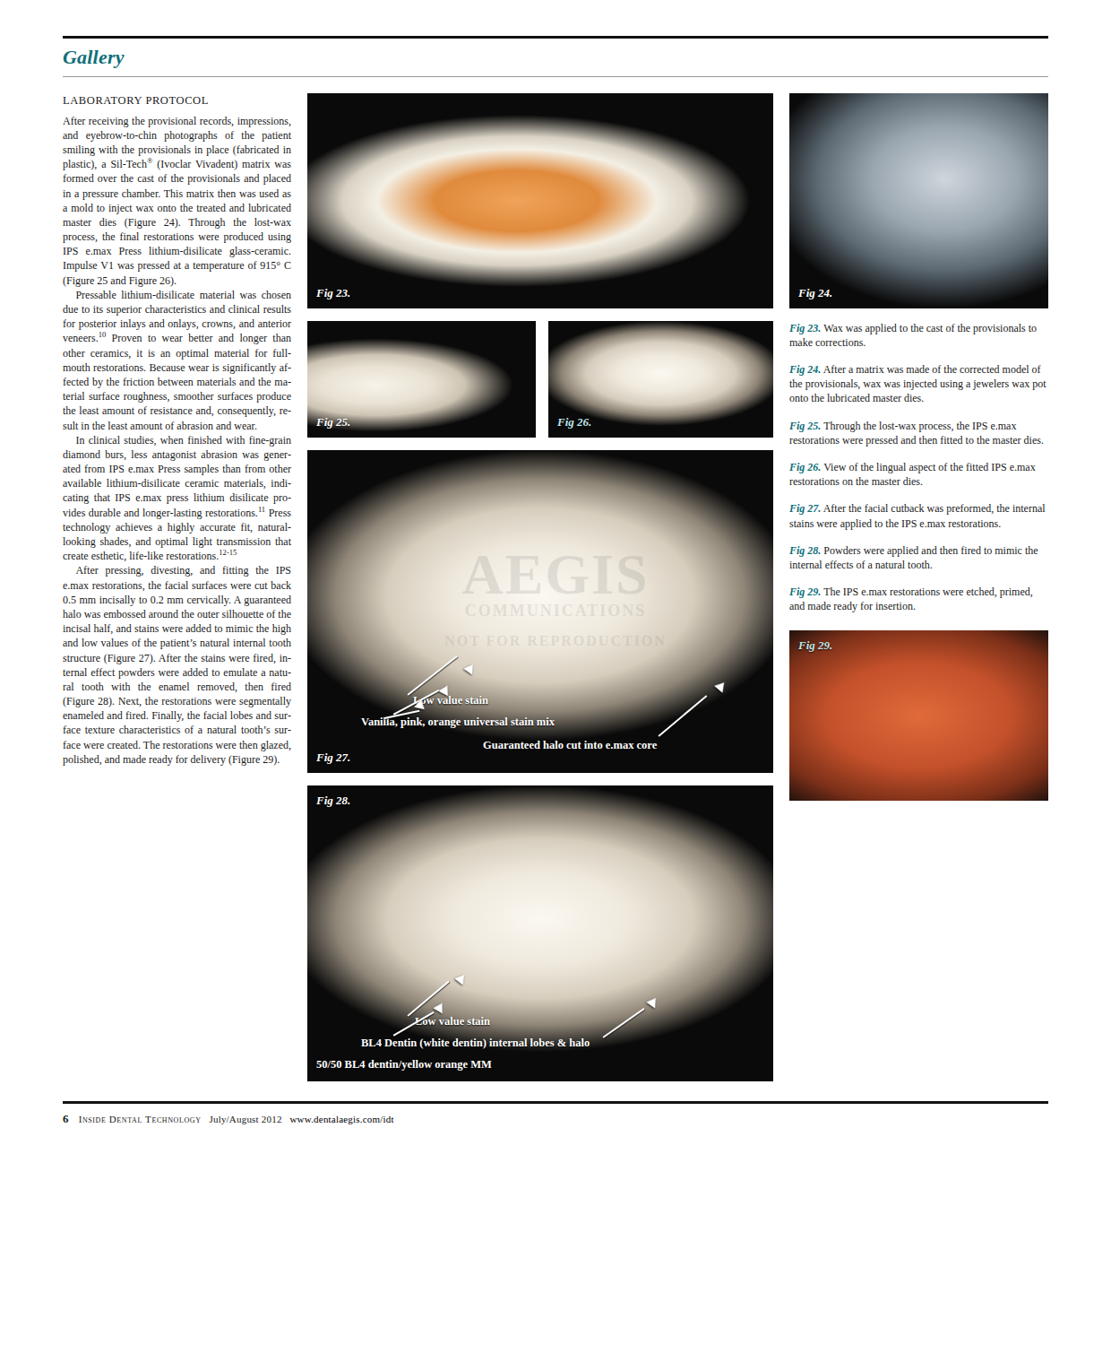Gallery
AEGIS
COMMUNICATIONS
NOT FOR REPRODUCTION
Laboratory Protocol
After receiving the provisional records, impressions, and eyebrow-to-chin photographs of the patient smiling with the provisionals in place (fabricated in plastic), a Sil-Tech® (Ivoclar Vivadent) matrix was formed over the cast of the provisionals and placed in a pressure chamber. This matrix then was used as a mold to inject wax onto the treated and lubricated master dies (Figure 24). Through the lost-wax process, the final restorations were produced using IPS e.max Press lithium-disilicate glass-ceramic. Impulse V1 was pressed at a temperature of 915° C (Figure 25 and Figure 26).
Pressable lithium-disilicate material was chosen due to its superior characteristics and clinical results for posterior inlays and onlays, crowns, and anterior veneers.10 Proven to wear better and longer than other ceramics, it is an optimal material for full-mouth restorations. Because wear is significantly affected by the friction between materials and the material surface roughness, smoother surfaces produce the least amount of resistance and, consequently, result in the least amount of abrasion and wear.
In clinical studies, when finished with fine-grain diamond burs, less antagonist abrasion was generated from IPS e.max Press samples than from other available lithium-disilicate ceramic materials, indicating that IPS e.max press lithium disilicate provides durable and longer-lasting restorations.11 Press technology achieves a highly accurate fit, natural-looking shades, and optimal light transmission that create esthetic, life-like restorations.12-15
After pressing, divesting, and fitting the IPS e.max restorations, the facial surfaces were cut back 0.5 mm incisally to 0.2 mm cervically. A guaranteed halo was embossed around the outer silhouette of the incisal half, and stains were added to mimic the high and low values of the patient’s natural internal tooth structure (Figure 27). After the stains were fired, internal effect powders were added to emulate a natural tooth with the enamel removed, then fired (Figure 28). Next, the restorations were segmentally enameled and fired. Finally, the facial lobes and surface texture characteristics of a natural tooth’s surface were created. The restorations were then glazed, polished, and made ready for delivery (Figure 29).
Fig 23.
Fig 25.
Fig 26.
Fig 27. Low value stain Vanilla, pink, orange universal stain mix Guaranteed halo cut into e.max core
Fig 28. Low value stain BL4 Dentin (white dentin) internal lobes & halo 50/50 BL4 dentin/yellow orange MM
Fig 24.
Fig 23. Wax was applied to the cast of the provisionals to make corrections.
Fig 24. After a matrix was made of the corrected model of the provisionals, wax was injected using a jewelers wax pot onto the lubricated master dies.
Fig 25. Through the lost-wax process, the IPS e.max restorations were pressed and then fitted to the master dies.
Fig 26. View of the lingual aspect of the fitted IPS e.max restorations on the master dies.
Fig 27. After the facial cutback was preformed, the internal stains were applied to the IPS e.max restorations.
Fig 28. Powders were applied and then fired to mimic the internal effects of a natural tooth.
Fig 29. The IPS e.max restorations were etched, primed, and made ready for insertion.
Fig 29.
6 Inside Dental Technology July/August 2012 www.dentalaegis.com/idt